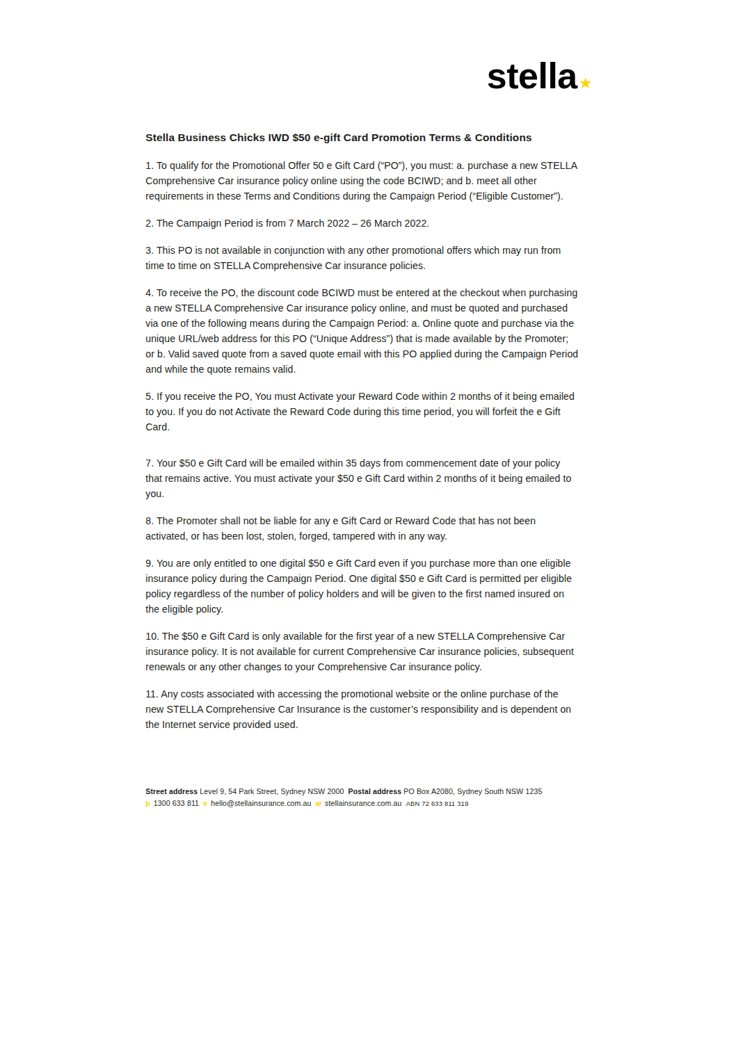stella★
Stella Business Chicks IWD $50 e-gift Card Promotion Terms & Conditions
1. To qualify for the Promotional Offer 50 e Gift Card (“PO”), you must: a. purchase a new STELLA Comprehensive Car insurance policy online using the code BCIWD; and b. meet all other requirements in these Terms and Conditions during the Campaign Period (“Eligible Customer”).
2. The Campaign Period is from 7 March 2022 – 26 March 2022.
3. This PO is not available in conjunction with any other promotional offers which may run from time to time on STELLA Comprehensive Car insurance policies.
4. To receive the PO, the discount code BCIWD must be entered at the checkout when purchasing a new STELLA Comprehensive Car insurance policy online, and must be quoted and purchased via one of the following means during the Campaign Period: a. Online quote and purchase via the unique URL/web address for this PO (“Unique Address”) that is made available by the Promoter; or b. Valid saved quote from a saved quote email with this PO applied during the Campaign Period and while the quote remains valid.
5. If you receive the PO, You must Activate your Reward Code within 2 months of it being emailed to you. If you do not Activate the Reward Code during this time period, you will forfeit the e Gift Card.
7. Your $50 e Gift Card will be emailed within 35 days from commencement date of your policy that remains active. You must activate your $50 e Gift Card within 2 months of it being emailed to you.
8. The Promoter shall not be liable for any e Gift Card or Reward Code that has not been activated, or has been lost, stolen, forged, tampered with in any way.
9. You are only entitled to one digital $50 e Gift Card even if you purchase more than one eligible insurance policy during the Campaign Period. One digital $50 e Gift Card is permitted per eligible policy regardless of the number of policy holders and will be given to the first named insured on the eligible policy.
10. The $50 e Gift Card is only available for the first year of a new STELLA Comprehensive Car insurance policy. It is not available for current Comprehensive Car insurance policies, subsequent renewals or any other changes to your Comprehensive Car insurance policy.
11. Any costs associated with accessing the promotional website or the online purchase of the new STELLA Comprehensive Car Insurance is the customer’s responsibility and is dependent on the Internet service provided used.
Street address Level 9, 54 Park Street, Sydney NSW 2000 Postal address PO Box A2080, Sydney South NSW 1235 p 1300 633 811 e hello@stellainsurance.com.au w stellainsurance.com.au ABN 72 633 811 319